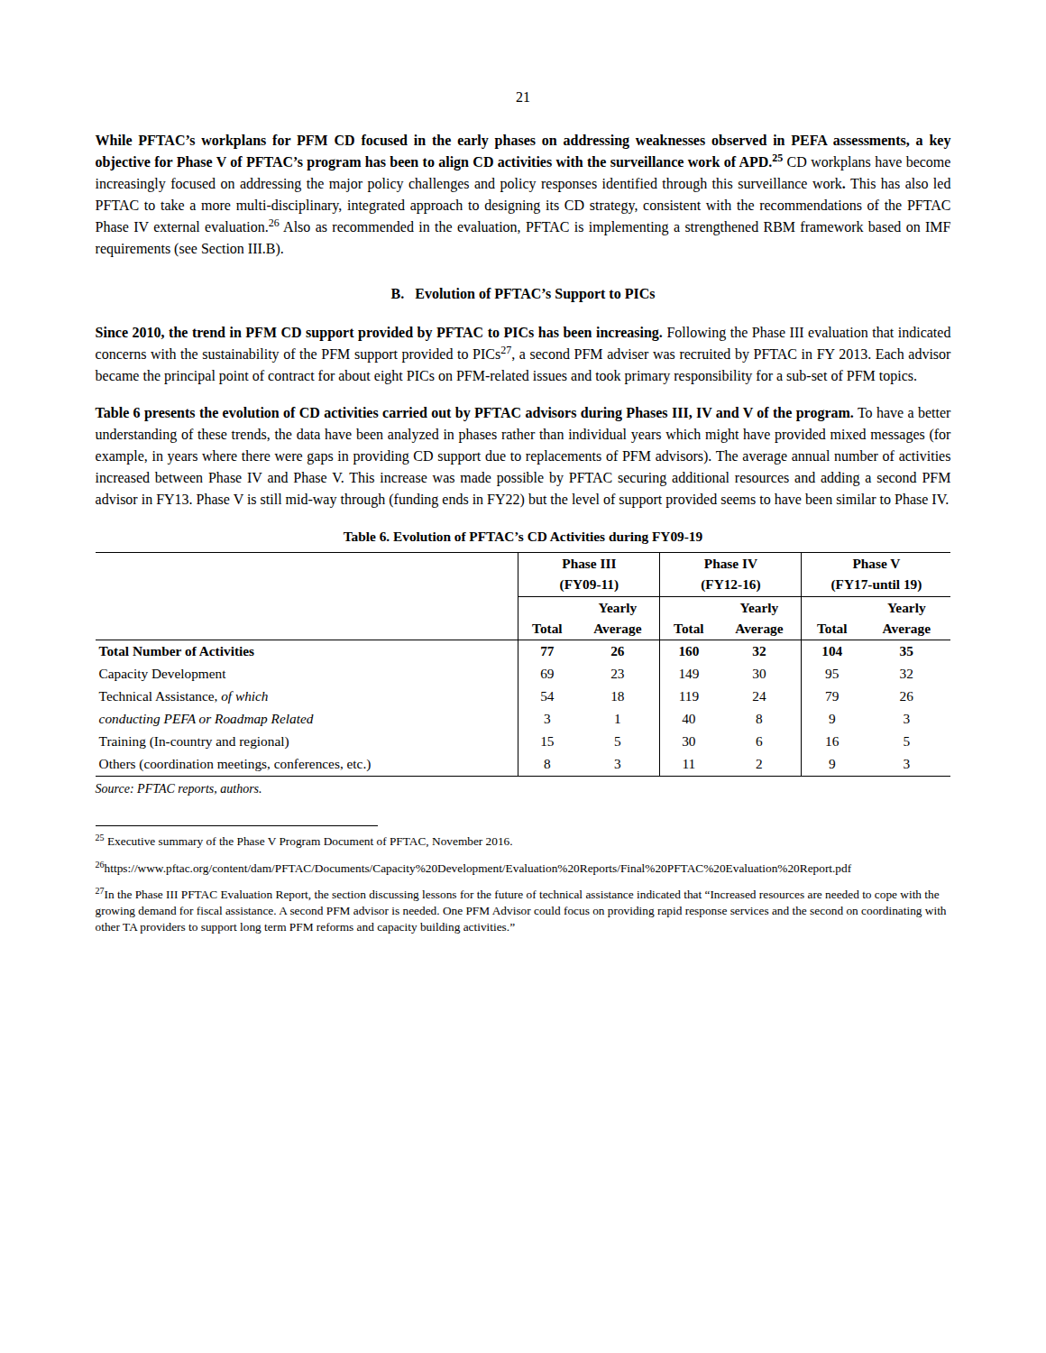21
While PFTAC’s workplans for PFM CD focused in the early phases on addressing weaknesses observed in PEFA assessments, a key objective for Phase V of PFTAC’s program has been to align CD activities with the surveillance work of APD.25 CD workplans have become increasingly focused on addressing the major policy challenges and policy responses identified through this surveillance work. This has also led PFTAC to take a more multi-disciplinary, integrated approach to designing its CD strategy, consistent with the recommendations of the PFTAC Phase IV external evaluation.26 Also as recommended in the evaluation, PFTAC is implementing a strengthened RBM framework based on IMF requirements (see Section III.B).
B. Evolution of PFTAC’s Support to PICs
Since 2010, the trend in PFM CD support provided by PFTAC to PICs has been increasing. Following the Phase III evaluation that indicated concerns with the sustainability of the PFM support provided to PICs27, a second PFM adviser was recruited by PFTAC in FY 2013. Each advisor became the principal point of contract for about eight PICs on PFM-related issues and took primary responsibility for a sub-set of PFM topics.
Table 6 presents the evolution of CD activities carried out by PFTAC advisors during Phases III, IV and V of the program. To have a better understanding of these trends, the data have been analyzed in phases rather than individual years which might have provided mixed messages (for example, in years where there were gaps in providing CD support due to replacements of PFM advisors). The average annual number of activities increased between Phase IV and Phase V. This increase was made possible by PFTAC securing additional resources and adding a second PFM advisor in FY13. Phase V is still mid-way through (funding ends in FY22) but the level of support provided seems to have been similar to Phase IV.
Table 6. Evolution of PFTAC’s CD Activities during FY09-19
| | Phase III (FY09-11) | Phase IV (FY12-16) | Phase V (FY17-until 19) |
| --- | --- | --- | --- |
| | Total | Yearly Average | Total | Yearly Average | Total | Yearly Average |
| Total Number of Activities | 77 | 26 | 160 | 32 | 104 | 35 |
| Capacity Development | 69 | 23 | 149 | 30 | 95 | 32 |
| Technical Assistance, of which | 54 | 18 | 119 | 24 | 79 | 26 |
| conducting PEFA or Roadmap Related | 3 | 1 | 40 | 8 | 9 | 3 |
| Training (In-country and regional) | 15 | 5 | 30 | 6 | 16 | 5 |
| Others (coordination meetings, conferences, etc.) | 8 | 3 | 11 | 2 | 9 | 3 |
Source: PFTAC reports, authors.
25 Executive summary of the Phase V Program Document of PFTAC, November 2016.
26https://www.pftac.org/content/dam/PFTAC/Documents/Capacity%20Development/Evaluation%20Reports/Final%20PFTAC%20Evaluation%20Report.pdf
27In the Phase III PFTAC Evaluation Report, the section discussing lessons for the future of technical assistance indicated that “Increased resources are needed to cope with the growing demand for fiscal assistance. A second PFM advisor is needed. One PFM Advisor could focus on providing rapid response services and the second on coordinating with other TA providers to support long term PFM reforms and capacity building activities.”